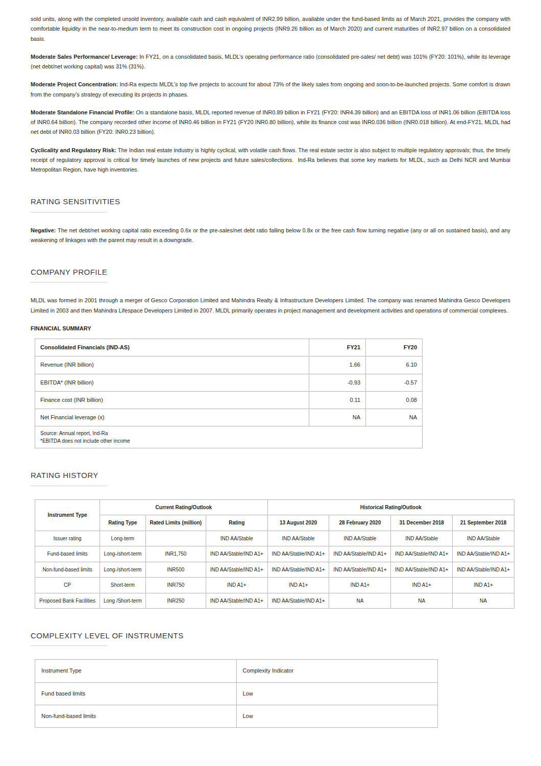sold units, along with the completed unsold inventory, available cash and cash equivalent of INR2.99 billion, available under the fund-based limits as of March 2021, provides the company with comfortable liquidity in the near-to-medium term to meet its construction cost in ongoing projects (INR9.26 billion as of March 2020) and current maturities of INR2.97 billion on a consolidated basis.
Moderate Sales Performance/ Leverage: In FY21, on a consolidated basis, MLDL’s operating performance ratio (consolidated pre-sales/ net debt) was 101% (FY20: 101%), while its leverage (net debt/net working capital) was 31% (31%).
Moderate Project Concentration: Ind-Ra expects MLDL’s top five projects to account for about 73% of the likely sales from ongoing and soon-to-be-launched projects. Some comfort is drawn from the company’s strategy of executing its projects in phases.
Moderate Standalone Financial Profile: On a standalone basis, MLDL reported revenue of INR0.89 billion in FY21 (FY20: INR4.39 billion) and an EBITDA loss of INR1.06 billion (EBITDA loss of INR0.64 billion). The company recorded other income of INR0.46 billion in FY21 (FY20 INR0.80 billion), while its finance cost was INR0.036 billion (INR0.018 billion). At end-FY21, MLDL had net debt of INR0.03 billion (FY20: INR0.23 billion).
Cyclicality and Regulatory Risk: The Indian real estate industry is highly cyclical, with volatile cash flows. The real estate sector is also subject to multiple regulatory approvals; thus, the timely receipt of regulatory approval is critical for timely launches of new projects and future sales/collections. Ind-Ra believes that some key markets for MLDL, such as Delhi NCR and Mumbai Metropolitan Region, have high inventories.
Rating Sensitivities
Negative: The net debt/net working capital ratio exceeding 0.6x or the pre-sales/net debt ratio falling below 0.8x or the free cash flow turning negative (any or all on sustained basis), and any weakening of linkages with the parent may result in a downgrade.
Company Profile
MLDL was formed in 2001 through a merger of Gesco Corporation Limited and Mahindra Realty & Infrastructure Developers Limited. The company was renamed Mahindra Gesco Developers Limited in 2003 and then Mahindra Lifespace Developers Limited in 2007. MLDL primarily operates in project management and development activities and operations of commercial complexes.
Financial Summary
| Consolidated Financials (IND-AS) | FY21 | FY20 |
| Revenue (INR billion) | 1.66 | 6.10 |
| EBITDA* (INR billion) | -0.93 | -0.57 |
| Finance cost (INR billion) | 0.11 | 0.08 |
| Net Financial leverage (x) | NA | NA |
| Source: Annual report, Ind-Ra *EBITDA does not include other income |
Rating History
| Instrument Type | Current Rating/Outlook | Historical Rating/Outlook |
| --- | --- | --- |
| Rating Type | Rated Limits (million) | Rating | 13 August 2020 | 28 February 2020 | 31 December 2018 | 21 September 2018 |
| Issuer rating | Long-term | | IND AA/Stable | IND AA/Stable | IND AA/Stable | IND AA/Stable | IND AA/Stable |
| Fund-based limits | Long-/short-term | INR1,750 | IND AA/Stable/IND A1+ | IND AA/Stable/IND A1+ | IND AA/Stable/IND A1+ | IND AA/Stable/IND A1+ | IND AA/Stable/IND A1+ |
| Non-fund-based limits | Long-/short-term | INR500 | IND AA/Stable/IND A1+ | IND AA/Stable/IND A1+ | IND AA/Stable/IND A1+ | IND AA/Stable/IND A1+ | IND AA/Stable/IND A1+ |
| CP | Short-term | INR750 | IND A1+ | IND A1+ | IND A1+ | IND A1+ | IND A1+ |
| Proposed Bank Facilities | Long /Short-term | INR250 | IND AA/Stable/IND A1+ | IND AA/Stable/IND A1+ | NA | NA | NA |
Complexity Level of Instruments
| Instrument Type | Complexity Indicator |
| Fund based limits | Low |
| Non-fund-based limits | Low |